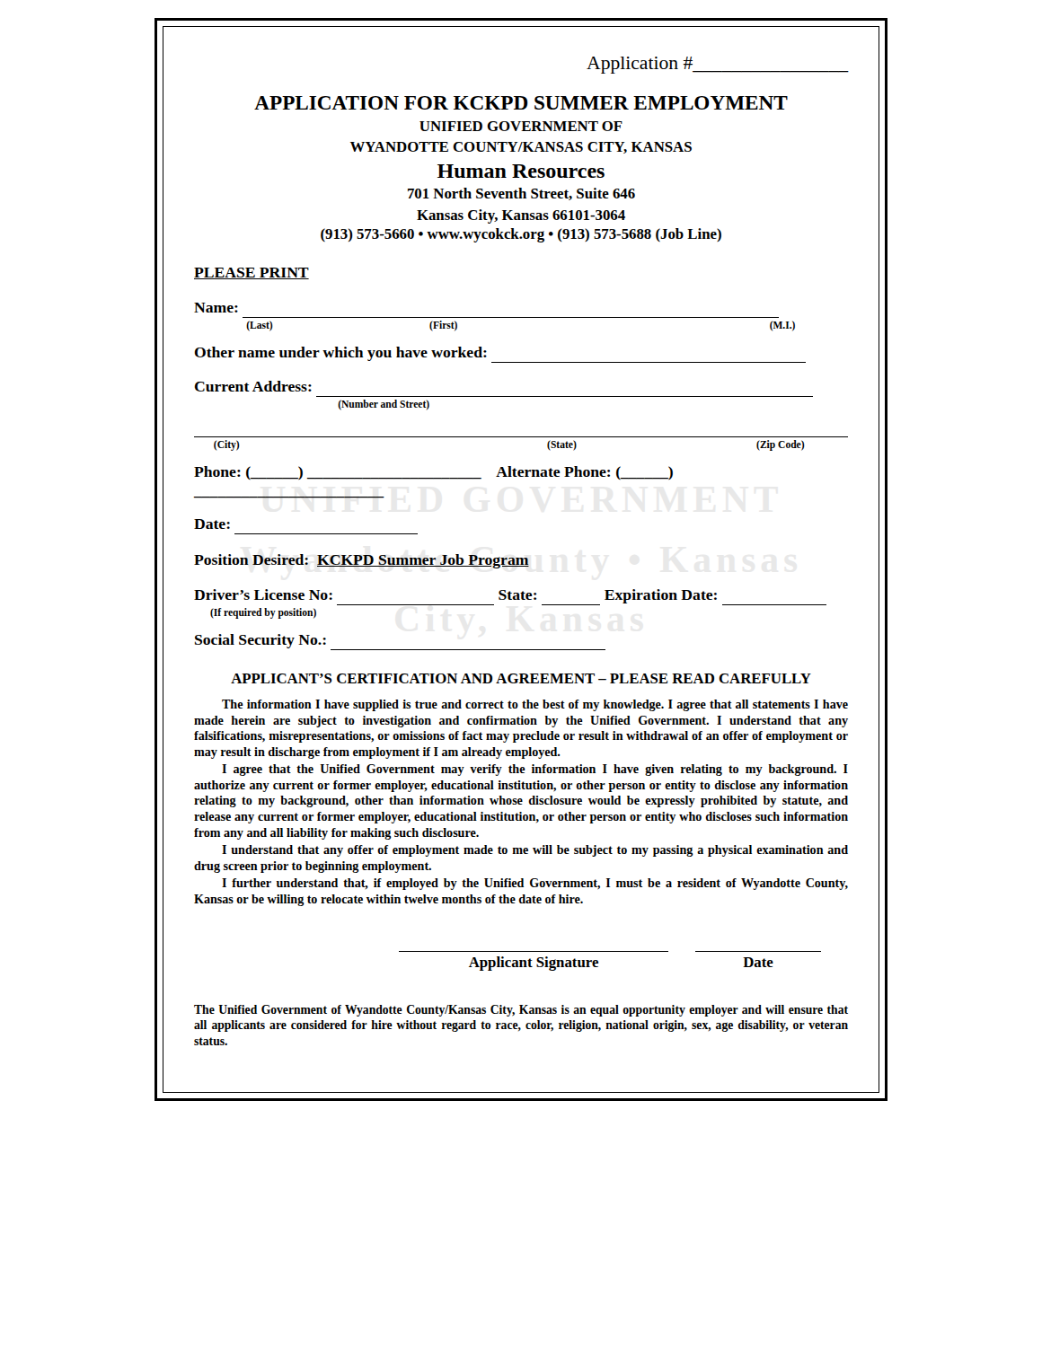UNIFIED GOVERNMENT
Wyandotte County • Kansas City, Kansas
Application #________________
APPLICATION FOR KCKPD SUMMER EMPLOYMENT
UNIFIED GOVERNMENT OF
WYANDOTTE COUNTY/KANSAS CITY, KANSAS
Human Resources
701 North Seventh Street, Suite 646
Kansas City, Kansas 66101-3064
(913) 573-5660 • www.wycokck.org • (913) 573-5688 (Job Line)
PLEASE PRINT
Name:
(Last) (First) (M.I.)
Other name under which you have worked:
Current Address:
(Number and Street)
(City) (State) (Zip Code)
Phone: (______) ______________________ Alternate Phone: (______) ________________________
Date:
Position Desired: KCKPD Summer Job Program
Driver’s License No: State: Expiration Date:
(If required by position)
Social Security No.:
APPLICANT’S CERTIFICATION AND AGREEMENT – PLEASE READ CAREFULLY
The information I have supplied is true and correct to the best of my knowledge. I agree that all statements I have made herein are subject to investigation and confirmation by the Unified Government. I understand that any falsifications, misrepresentations, or omissions of fact may preclude or result in withdrawal of an offer of employment or may result in discharge from employment if I am already employed.
I agree that the Unified Government may verify the information I have given relating to my background. I authorize any current or former employer, educational institution, or other person or entity to disclose any information relating to my background, other than information whose disclosure would be expressly prohibited by statute, and release any current or former employer, educational institution, or other person or entity who discloses such information from any and all liability for making such disclosure.
I understand that any offer of employment made to me will be subject to my passing a physical examination and drug screen prior to beginning employment.
I further understand that, if employed by the Unified Government, I must be a resident of Wyandotte County, Kansas or be willing to relocate within twelve months of the date of hire.
Applicant Signature
Date
The Unified Government of Wyandotte County/Kansas City, Kansas is an equal opportunity employer and will ensure that all applicants are considered for hire without regard to race, color, religion, national origin, sex, age disability, or veteran status.